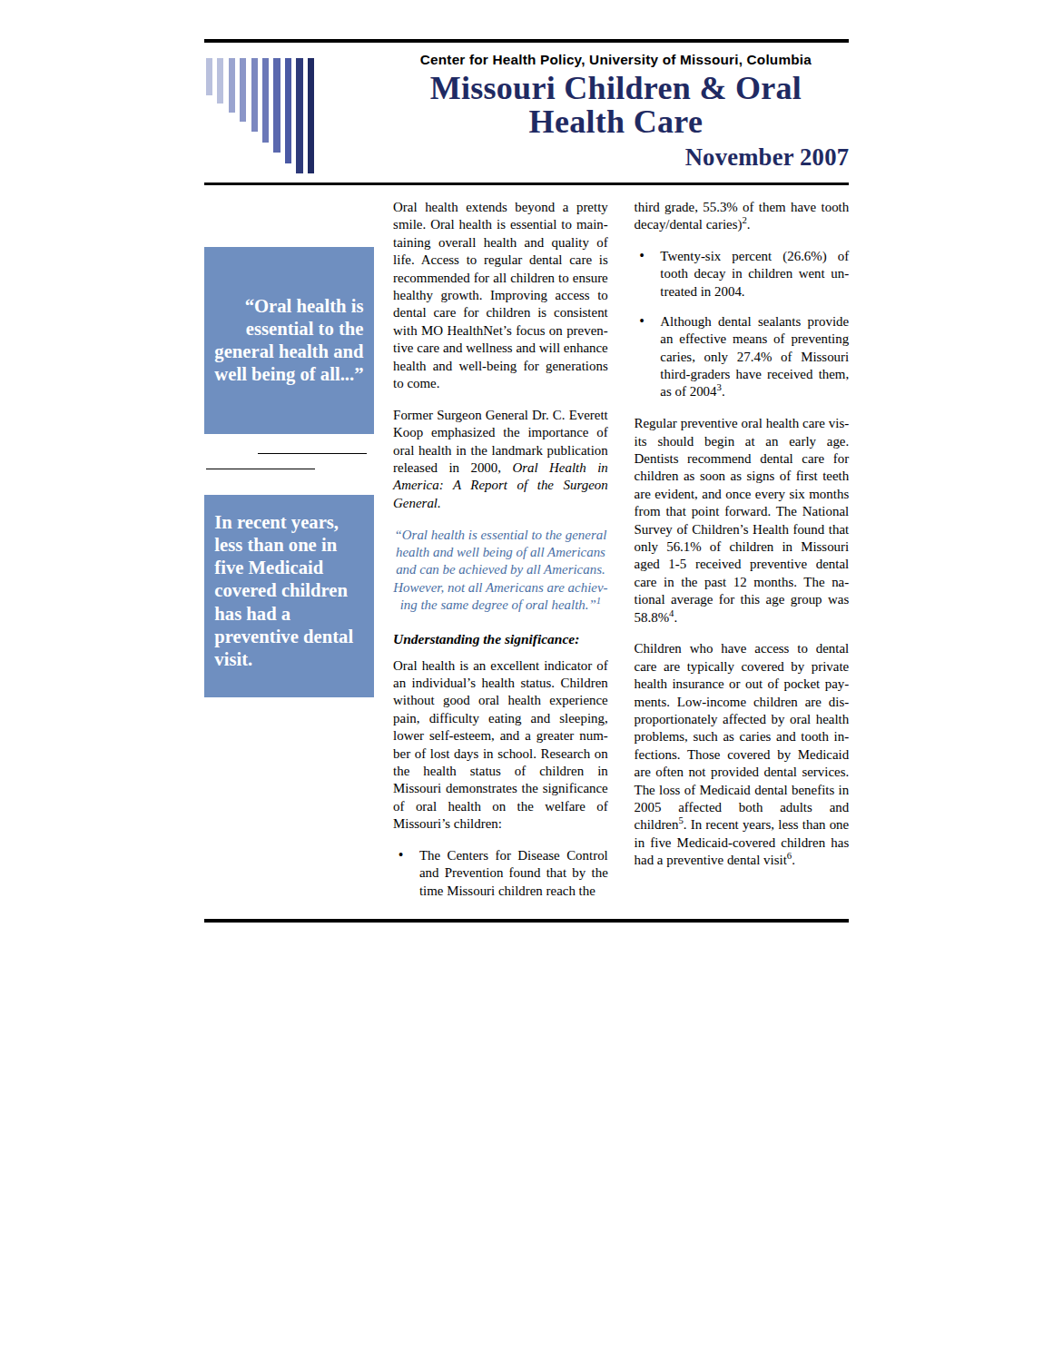Center for Health Policy, University of Missouri, Columbia
Missouri Children & Oral Health Care
November 2007
“Oral health is essential to the general health and well being of all...”
In recent years, less than one in five Medicaid covered children has had a preventive dental visit.
Oral health extends beyond a pretty smile. Oral health is essential to maintaining overall health and quality of life. Access to regular dental care is recommended for all children to ensure healthy growth. Improving access to dental care for children is consistent with MO HealthNet’s focus on preventive care and wellness and will enhance health and well-being for generations to come.
Former Surgeon General Dr. C. Everett Koop emphasized the importance of oral health in the landmark publication released in 2000, Oral Health in America: A Report of the Surgeon General.
“Oral health is essential to the general health and well being of all Americans and can be achieved by all Americans. However, not all Americans are achieving the same degree of oral health.”1
Understanding the significance:
Oral health is an excellent indicator of an individual’s health status. Children without good oral health experience pain, difficulty eating and sleeping, lower self-esteem, and a greater number of lost days in school. Research on the health status of children in Missouri demonstrates the significance of oral health on the welfare of Missouri’s children:
The Centers for Disease Control and Prevention found that by the time Missouri children reach the
third grade, 55.3% of them have tooth decay/dental caries)2.
Twenty-six percent (26.6%) of tooth decay in children went untreated in 2004.
Although dental sealants provide an effective means of preventing caries, only 27.4% of Missouri third-graders have received them, as of 20043.
Regular preventive oral health care visits should begin at an early age. Dentists recommend dental care for children as soon as signs of first teeth are evident, and once every six months from that point forward. The National Survey of Children’s Health found that only 56.1% of children in Missouri aged 1-5 received preventive dental care in the past 12 months. The national average for this age group was 58.8%4.
Children who have access to dental care are typically covered by private health insurance or out of pocket payments. Low-income children are disproportionately affected by oral health problems, such as caries and tooth infections. Those covered by Medicaid are often not provided dental services. The loss of Medicaid dental benefits in 2005 affected both adults and children5. In recent years, less than one in five Medicaid-covered children has had a preventive dental visit6.